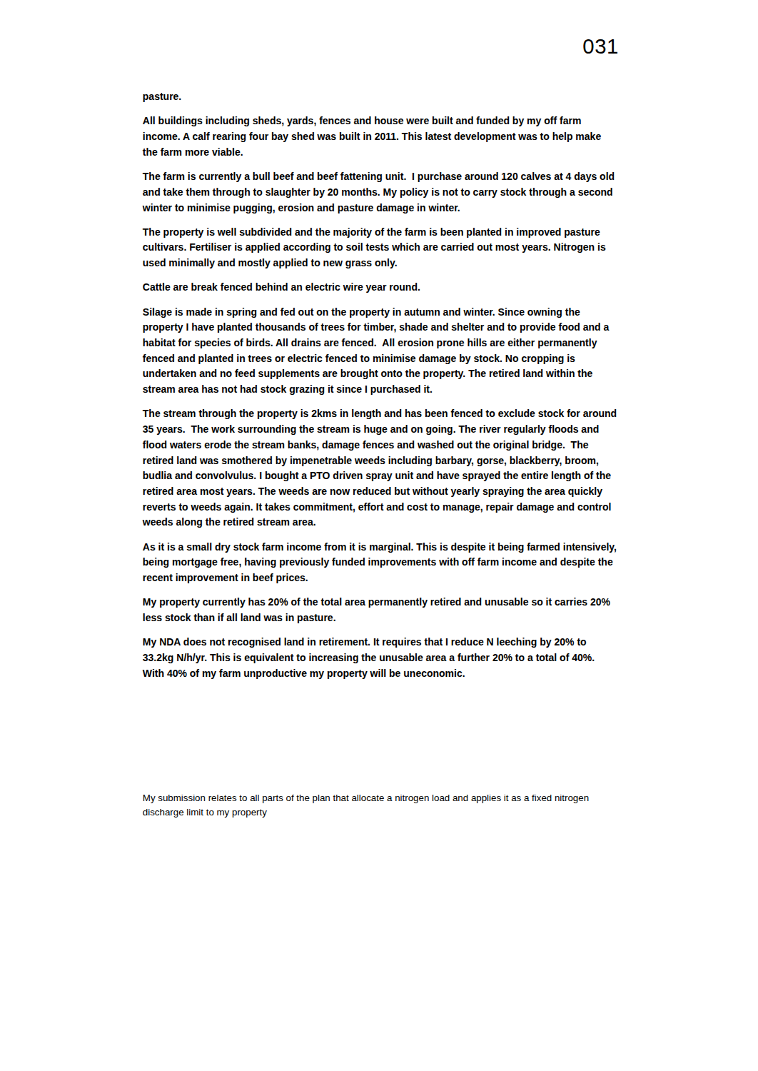031
pasture.
All buildings including sheds, yards, fences and house were built and funded by my off farm income. A calf rearing four bay shed was built in 2011. This latest development was to help make the farm more viable.
The farm is currently a bull beef and beef fattening unit. I purchase around 120 calves at 4 days old and take them through to slaughter by 20 months. My policy is not to carry stock through a second winter to minimise pugging, erosion and pasture damage in winter.
The property is well subdivided and the majority of the farm is been planted in improved pasture cultivars. Fertiliser is applied according to soil tests which are carried out most years. Nitrogen is used minimally and mostly applied to new grass only.
Cattle are break fenced behind an electric wire year round.
Silage is made in spring and fed out on the property in autumn and winter. Since owning the property I have planted thousands of trees for timber, shade and shelter and to provide food and a habitat for species of birds. All drains are fenced. All erosion prone hills are either permanently fenced and planted in trees or electric fenced to minimise damage by stock. No cropping is undertaken and no feed supplements are brought onto the property. The retired land within the stream area has not had stock grazing it since I purchased it.
The stream through the property is 2kms in length and has been fenced to exclude stock for around 35 years. The work surrounding the stream is huge and on going. The river regularly floods and flood waters erode the stream banks, damage fences and washed out the original bridge. The retired land was smothered by impenetrable weeds including barbary, gorse, blackberry, broom, budlia and convolvulus. I bought a PTO driven spray unit and have sprayed the entire length of the retired area most years. The weeds are now reduced but without yearly spraying the area quickly reverts to weeds again. It takes commitment, effort and cost to manage, repair damage and control weeds along the retired stream area.
As it is a small dry stock farm income from it is marginal. This is despite it being farmed intensively, being mortgage free, having previously funded improvements with off farm income and despite the recent improvement in beef prices.
My property currently has 20% of the total area permanently retired and unusable so it carries 20% less stock than if all land was in pasture.
My NDA does not recognised land in retirement. It requires that I reduce N leeching by 20% to 33.2kg N/h/yr. This is equivalent to increasing the unusable area a further 20% to a total of 40%. With 40% of my farm unproductive my property will be uneconomic.
My submission relates to all parts of the plan that allocate a nitrogen load and applies it as a fixed nitrogen discharge limit to my property